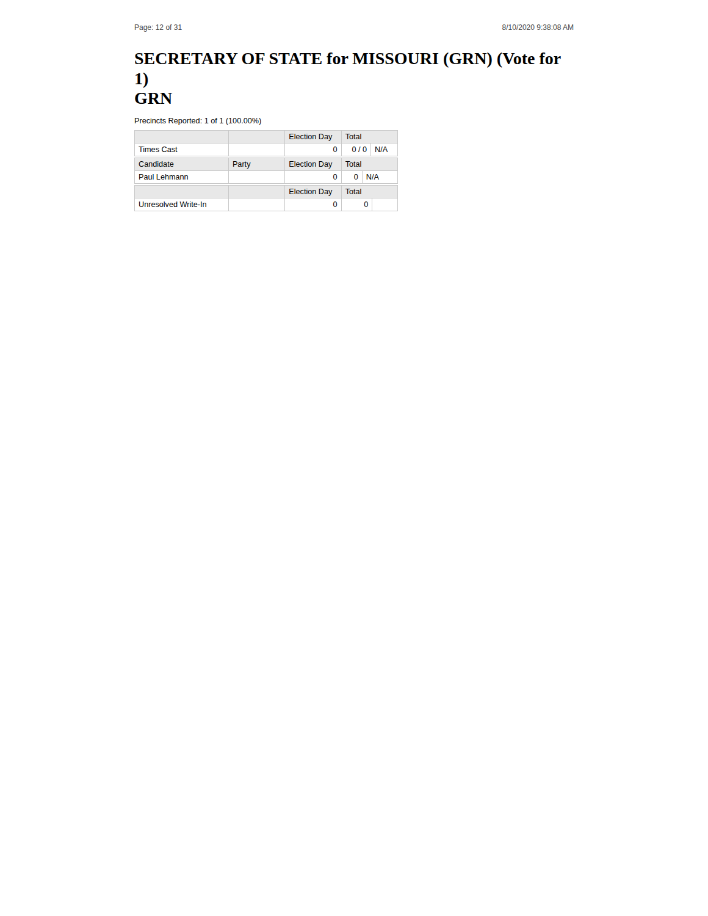Page: 12 of 31 8/10/2020 9:38:08 AM
SECRETARY OF STATE for MISSOURI (GRN) (Vote for 1)
GRN
Precincts Reported: 1 of 1 (100.00%)
| | | Election Day | Total |
| Times Cast | | 0 | 0 / 0 | N/A |
| Candidate | Party | Election Day | Total |
| Paul Lehmann | | 0 | 0 | N/A |
| | | Election Day | Total |
| Unresolved Write-In | | 0 | 0 | |